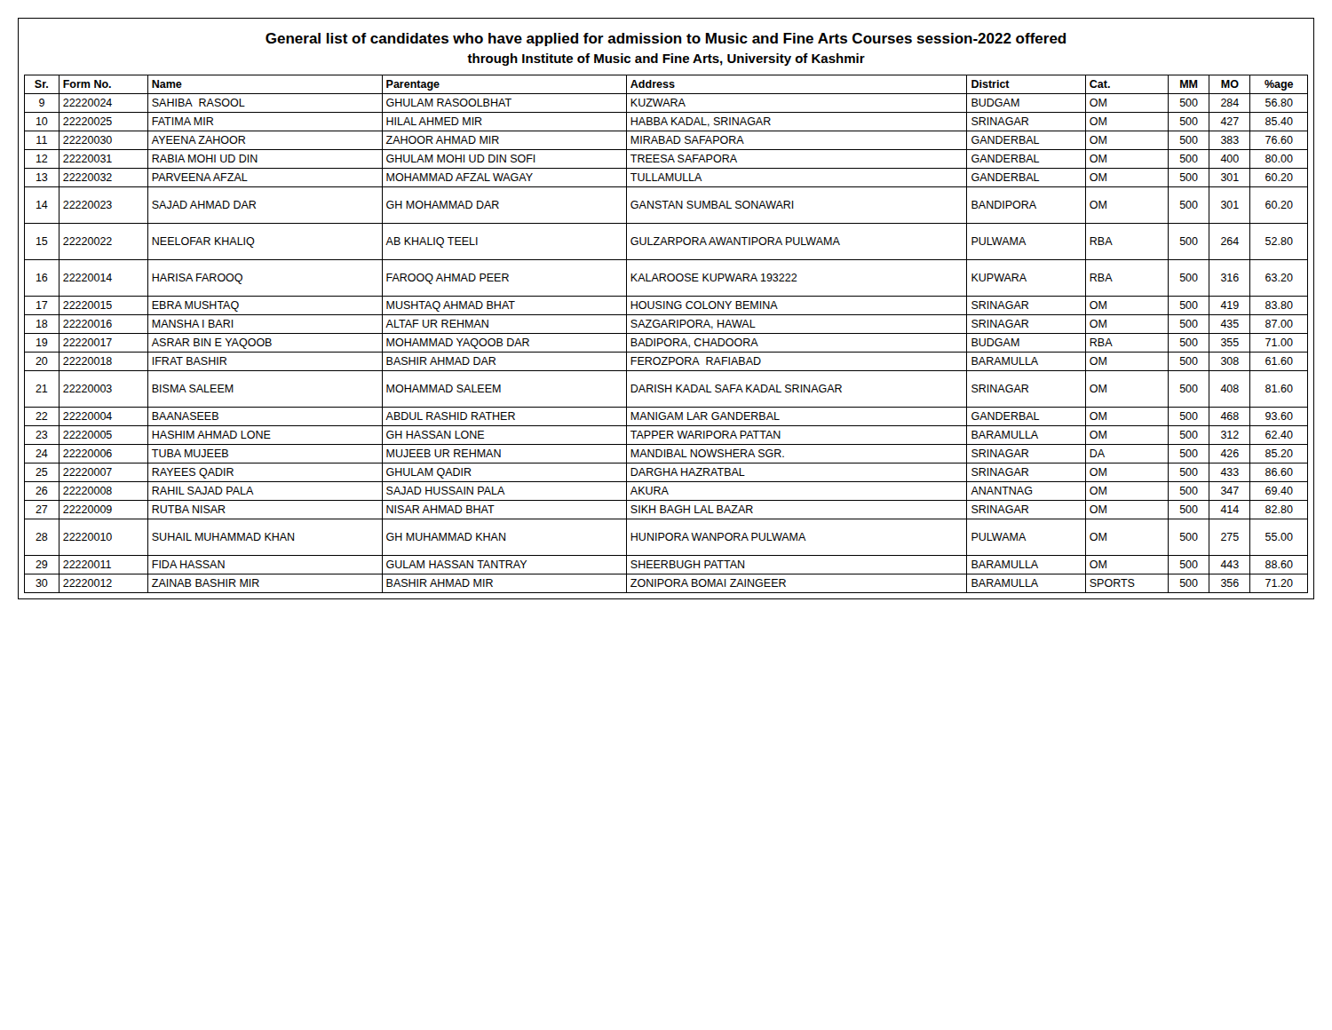General list of candidates who have applied for admission to Music and Fine Arts Courses session-2022 offered
through Institute of Music and Fine Arts, University of Kashmir
| Sr. | Form No. | Name | Parentage | Address | District | Cat. | MM | MO | %age |
| --- | --- | --- | --- | --- | --- | --- | --- | --- | --- |
| 9 | 22220024 | SAHIBA RASOOL | GHULAM RASOOLBHAT | KUZWARA | BUDGAM | OM | 500 | 284 | 56.80 |
| 10 | 22220025 | FATIMA MIR | HILAL AHMED MIR | HABBA KADAL, SRINAGAR | SRINAGAR | OM | 500 | 427 | 85.40 |
| 11 | 22220030 | AYEENA ZAHOOR | ZAHOOR AHMAD MIR | MIRABAD SAFAPORA | GANDERBAL | OM | 500 | 383 | 76.60 |
| 12 | 22220031 | RABIA MOHI UD DIN | GHULAM MOHI UD DIN SOFI | TREESA SAFAPORA | GANDERBAL | OM | 500 | 400 | 80.00 |
| 13 | 22220032 | PARVEENA AFZAL | MOHAMMAD AFZAL WAGAY | TULLAMULLA | GANDERBAL | OM | 500 | 301 | 60.20 |
| 14 | 22220023 | SAJAD AHMAD DAR | GH MOHAMMAD DAR | GANSTAN SUMBAL SONAWARI | BANDIPORA | OM | 500 | 301 | 60.20 |
| 15 | 22220022 | NEELOFAR KHALIQ | AB KHALIQ TEELI | GULZARPORA AWANTIPORA PULWAMA | PULWAMA | RBA | 500 | 264 | 52.80 |
| 16 | 22220014 | HARISA FAROOQ | FAROOQ AHMAD PEER | KALAROOSE KUPWARA 193222 | KUPWARA | RBA | 500 | 316 | 63.20 |
| 17 | 22220015 | EBRA MUSHTAQ | MUSHTAQ AHMAD BHAT | HOUSING COLONY BEMINA | SRINAGAR | OM | 500 | 419 | 83.80 |
| 18 | 22220016 | MANSHA I BARI | ALTAF UR REHMAN | SAZGARIPORA, HAWAL | SRINAGAR | OM | 500 | 435 | 87.00 |
| 19 | 22220017 | ASRAR BIN E YAQOOB | MOHAMMAD YAQOOB DAR | BADIPORA, CHADOORA | BUDGAM | RBA | 500 | 355 | 71.00 |
| 20 | 22220018 | IFRAT BASHIR | BASHIR AHMAD DAR | FEROZPORA RAFIABAD | BARAMULLA | OM | 500 | 308 | 61.60 |
| 21 | 22220003 | BISMA SALEEM | MOHAMMAD SALEEM | DARISH KADAL SAFA KADAL SRINAGAR | SRINAGAR | OM | 500 | 408 | 81.60 |
| 22 | 22220004 | BAANASEEB | ABDUL RASHID RATHER | MANIGAM LAR GANDERBAL | GANDERBAL | OM | 500 | 468 | 93.60 |
| 23 | 22220005 | HASHIM AHMAD LONE | GH HASSAN LONE | TAPPER WARIPORA PATTAN | BARAMULLA | OM | 500 | 312 | 62.40 |
| 24 | 22220006 | TUBA MUJEEB | MUJEEB UR REHMAN | MANDIBAL NOWSHERA SGR. | SRINAGAR | DA | 500 | 426 | 85.20 |
| 25 | 22220007 | RAYEES QADIR | GHULAM QADIR | DARGHA HAZRATBAL | SRINAGAR | OM | 500 | 433 | 86.60 |
| 26 | 22220008 | RAHIL SAJAD PALA | SAJAD HUSSAIN PALA | AKURA | ANANTNAG | OM | 500 | 347 | 69.40 |
| 27 | 22220009 | RUTBA NISAR | NISAR AHMAD BHAT | SIKH BAGH LAL BAZAR | SRINAGAR | OM | 500 | 414 | 82.80 |
| 28 | 22220010 | SUHAIL MUHAMMAD KHAN | GH MUHAMMAD KHAN | HUNIPORA WANPORA PULWAMA | PULWAMA | OM | 500 | 275 | 55.00 |
| 29 | 22220011 | FIDA HASSAN | GULAM HASSAN TANTRAY | SHEERBUGH PATTAN | BARAMULLA | OM | 500 | 443 | 88.60 |
| 30 | 22220012 | ZAINAB BASHIR MIR | BASHIR AHMAD MIR | ZONIPORA BOMAI ZAINGEER | BARAMULLA | SPORTS | 500 | 356 | 71.20 |